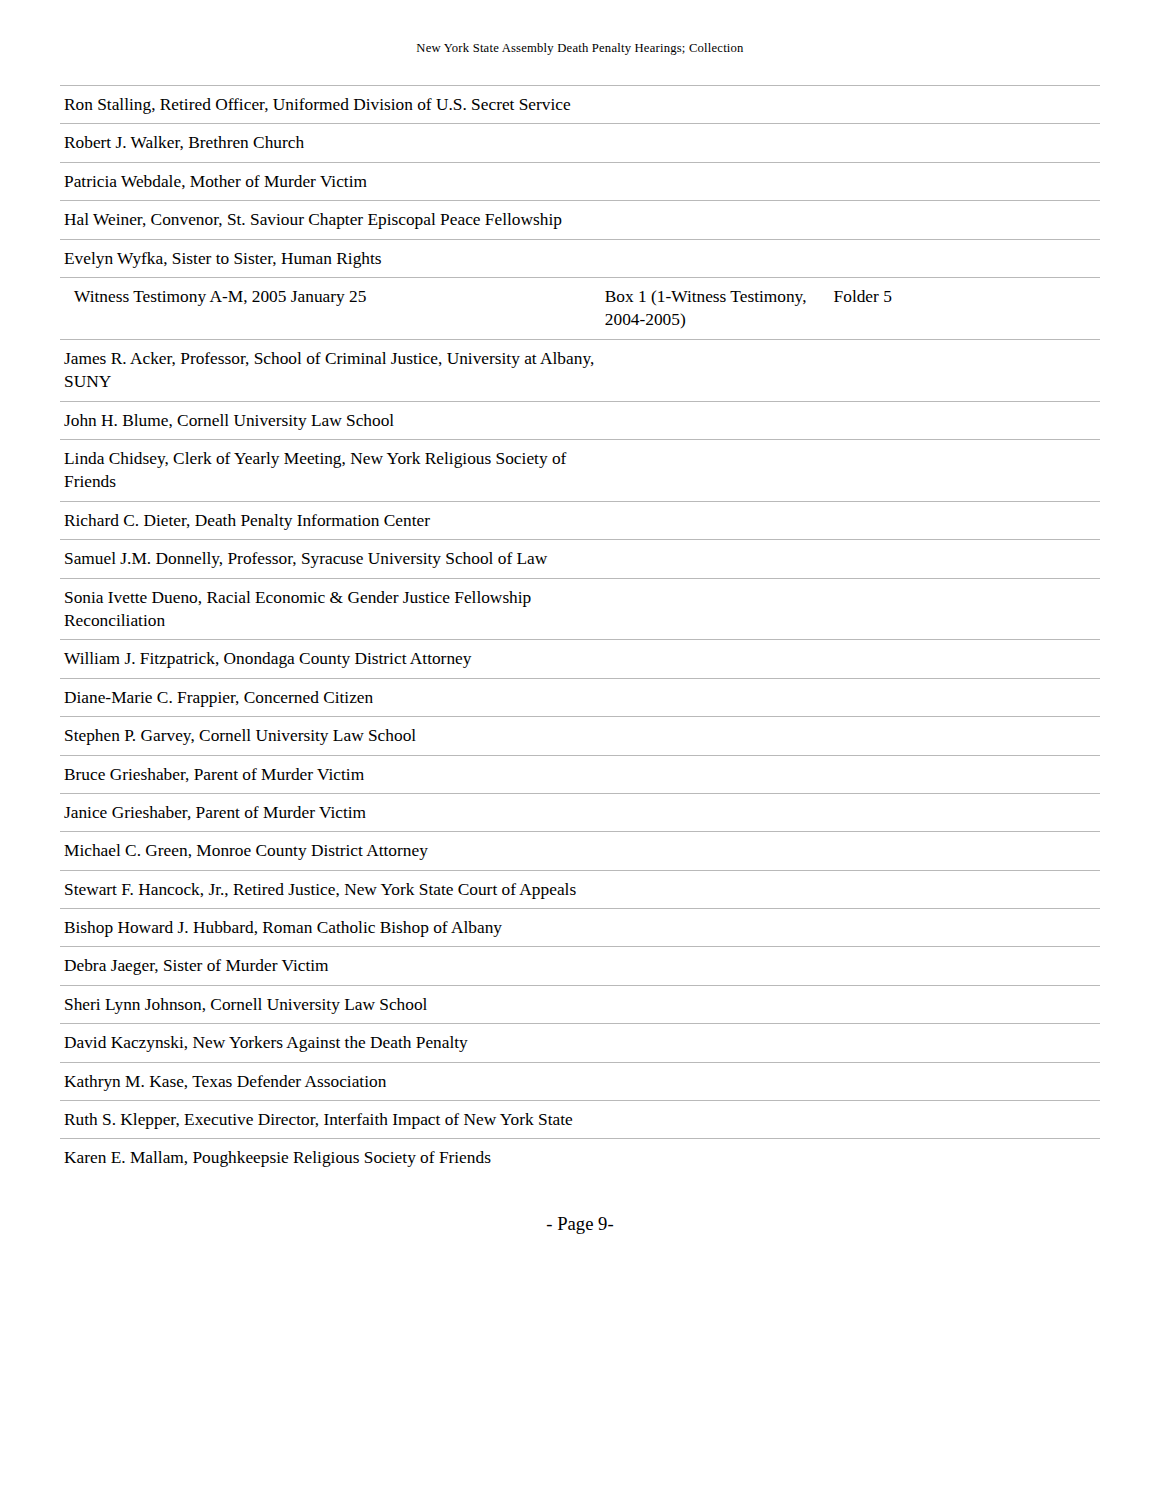New York State Assembly Death Penalty Hearings; Collection
| Ron Stalling, Retired Officer, Uniformed Division of U.S. Secret Service | | |
| Robert J. Walker, Brethren Church | | |
| Patricia Webdale, Mother of Murder Victim | | |
| Hal Weiner, Convenor, St. Saviour Chapter Episcopal Peace Fellowship | | |
| Evelyn Wyfka, Sister to Sister, Human Rights | | |
| Witness Testimony A-M, 2005 January 25 | Box 1 (1-Witness Testimony, 2004-2005) | Folder 5 |
| James R. Acker, Professor, School of Criminal Justice, University at Albany, SUNY | | |
| John H. Blume, Cornell University Law School | | |
| Linda Chidsey, Clerk of Yearly Meeting, New York Religious Society of Friends | | |
| Richard C. Dieter, Death Penalty Information Center | | |
| Samuel J.M. Donnelly, Professor, Syracuse University School of Law | | |
| Sonia Ivette Dueno, Racial Economic & Gender Justice Fellowship Reconciliation | | |
| William J. Fitzpatrick, Onondaga County District Attorney | | |
| Diane-Marie C. Frappier, Concerned Citizen | | |
| Stephen P. Garvey, Cornell University Law School | | |
| Bruce Grieshaber, Parent of Murder Victim | | |
| Janice Grieshaber, Parent of Murder Victim | | |
| Michael C. Green, Monroe County District Attorney | | |
| Stewart F. Hancock, Jr., Retired Justice, New York State Court of Appeals | | |
| Bishop Howard J. Hubbard, Roman Catholic Bishop of Albany | | |
| Debra Jaeger, Sister of Murder Victim | | |
| Sheri Lynn Johnson, Cornell University Law School | | |
| David Kaczynski, New Yorkers Against the Death Penalty | | |
| Kathryn M. Kase, Texas Defender Association | | |
| Ruth S. Klepper, Executive Director, Interfaith Impact of New York State | | |
| Karen E. Mallam, Poughkeepsie Religious Society of Friends | | |
- Page 9-